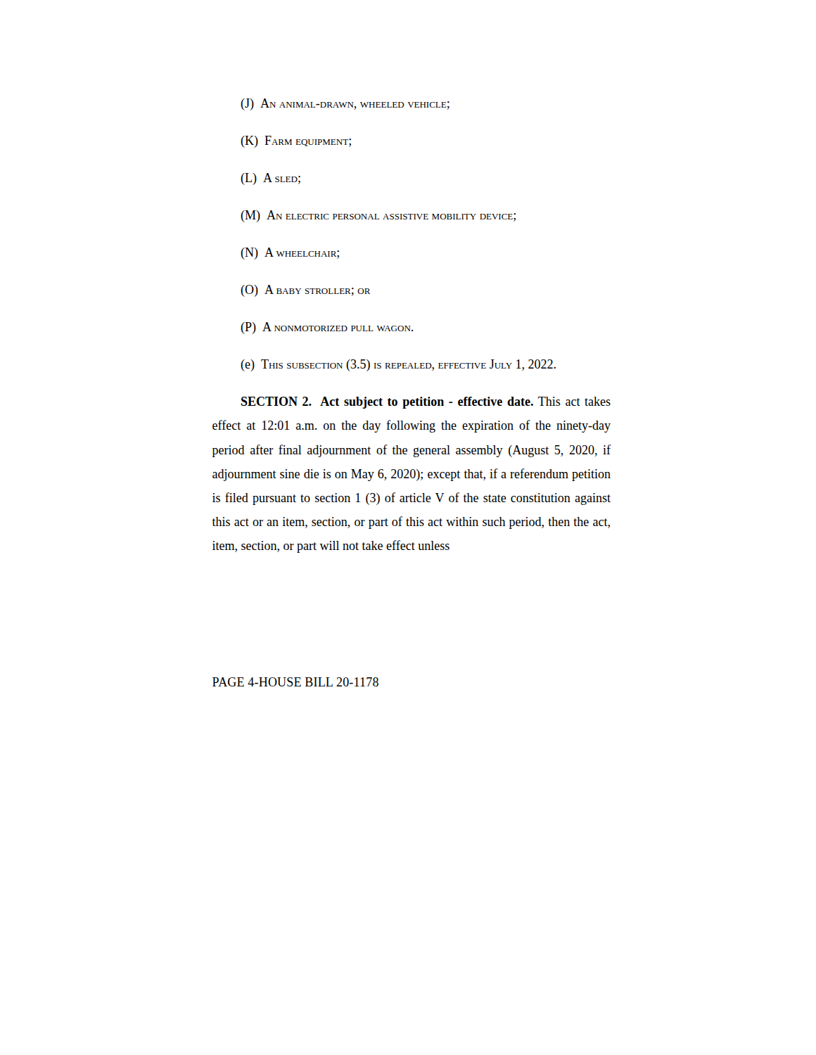(J) An animal-drawn, wheeled vehicle;
(K) Farm equipment;
(L) A sled;
(M) An electric personal assistive mobility device;
(N) A wheelchair;
(O) A baby stroller; or
(P) A nonmotorized pull wagon.
(e) This subsection (3.5) is repealed, effective July 1, 2022.
SECTION 2. Act subject to petition - effective date. This act takes effect at 12:01 a.m. on the day following the expiration of the ninety-day period after final adjournment of the general assembly (August 5, 2020, if adjournment sine die is on May 6, 2020); except that, if a referendum petition is filed pursuant to section 1 (3) of article V of the state constitution against this act or an item, section, or part of this act within such period, then the act, item, section, or part will not take effect unless
PAGE 4-HOUSE BILL 20-1178